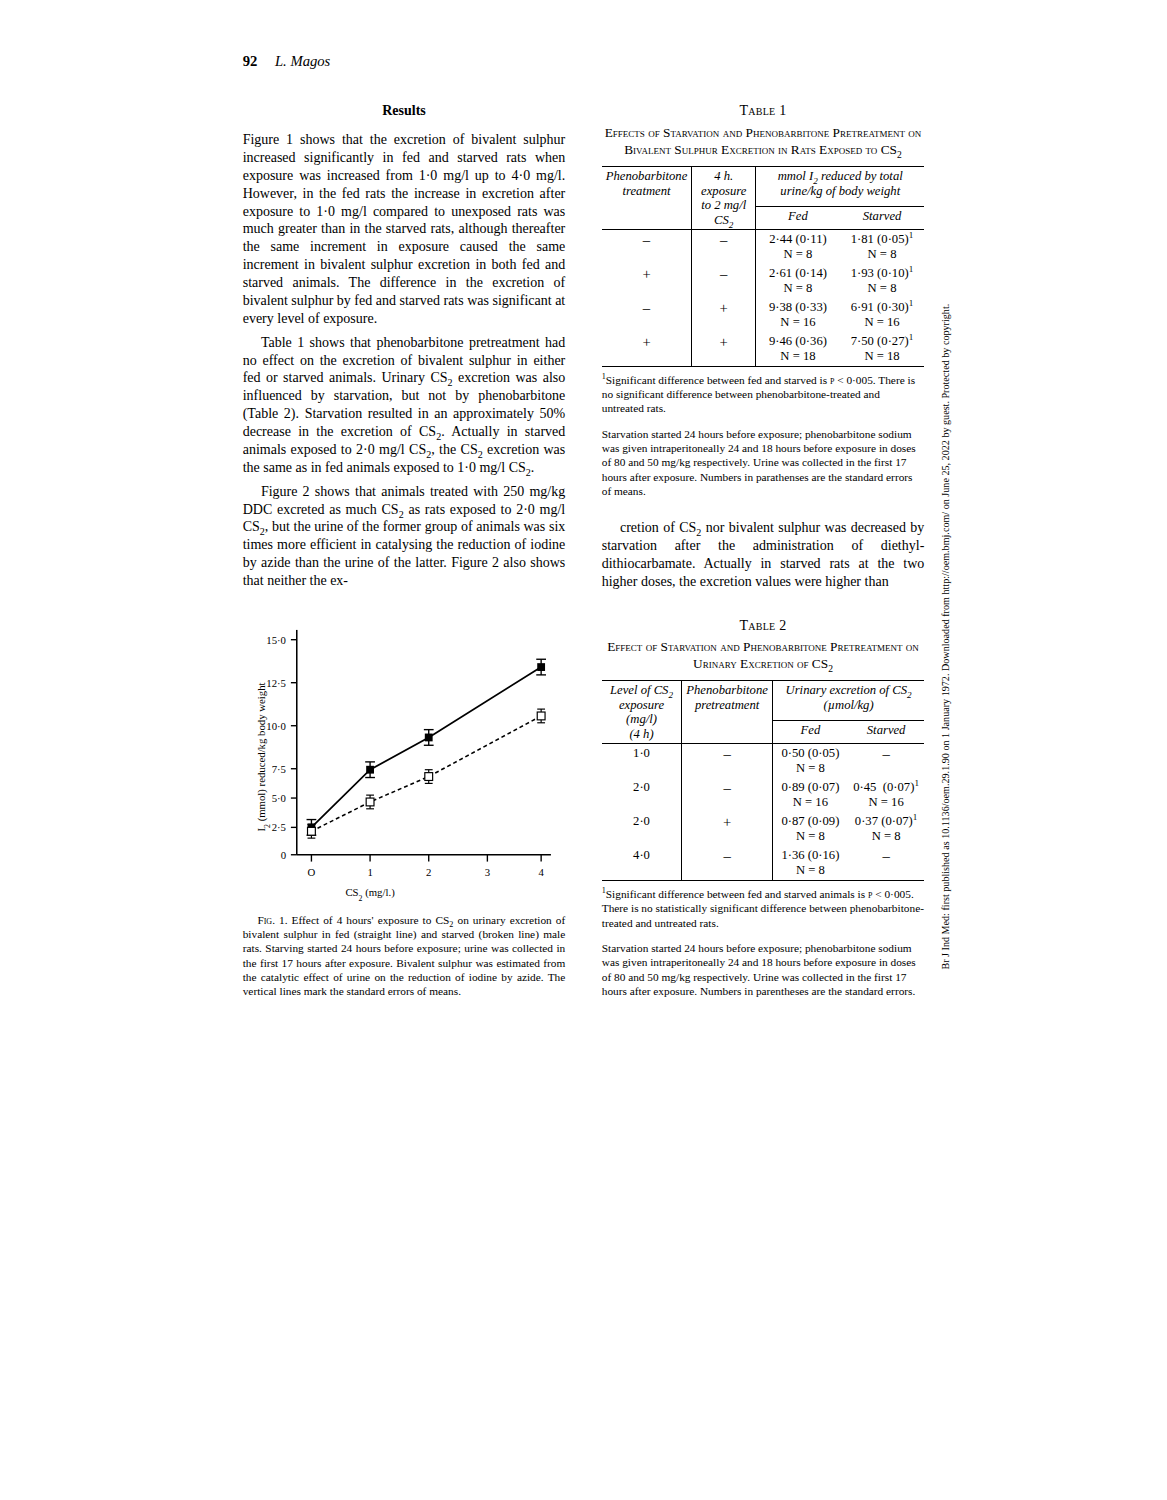Br J Ind Med: first published as 10.1136/oem.29.1.90 on 1 January 1972. Downloaded from http://oem.bmj.com/ on June 25, 2022 by guest. Protected by copyright.
92 L. Magos
Results
Figure 1 shows that the excretion of bivalent sulphur increased significantly in fed and starved rats when exposure was increased from 1·0 mg/l up to 4·0 mg/l. However, in the fed rats the increase in excretion after exposure to 1·0 mg/l compared to unexposed rats was much greater than in the starved rats, although thereafter the same increment in exposure caused the same increment in bivalent sulphur excretion in both fed and starved animals. The difference in the excretion of bivalent sulphur by fed and starved rats was significant at every level of exposure.
Table 1 shows that phenobarbitone pretreatment had no effect on the excretion of bivalent sulphur in either fed or starved animals. Urinary CS2 excretion was also influenced by starvation, but not by phenobarbitone (Table 2). Starvation resulted in an approximately 50% decrease in the excretion of CS2. Actually in starved animals exposed to 2·0 mg/l CS2, the CS2 excretion was the same as in fed animals exposed to 1·0 mg/l CS2.
Figure 2 shows that animals treated with 250 mg/kg DDC excreted as much CS2 as rats exposed to 2·0 mg/l CS2, but the urine of the former group of animals was six times more efficient in catalysing the reduction of iodine by azide than the urine of the latter. Figure 2 also shows that neither the ex-
15·0 12·5 10·0 7·5 5·0 2·5 0 O 1 2 3 4 I2 (mmol) reduced/kg body weight CS2 (mg/l.)
Fig. 1. Effect of 4 hours' exposure to CS2 on urinary excretion of bivalent sulphur in fed (straight line) and starved (broken line) male rats. Starving started 24 hours before exposure; urine was collected in the first 17 hours after exposure. Bivalent sulphur was estimated from the catalytic effect of urine on the reduction of iodine by azide. The vertical lines mark the standard errors of means.
Table 1 Effects of Starvation and Phenobarbitone Pre­treatment on Bivalent Sulphur Excretion in Rats Exposed to CS2
| Phenobarbitone treatment | 4 h. exposure to 2 mg/l CS 2 | mmol I 2 reduced by total urine/kg of body weight |
| --- | --- | --- |
| Fed | Starved |
| – | – | 2·44 (0·11) N = 8 | 1·81 (0·05) 1 N = 8 |
| + | – | 2·61 (0·14) N = 8 | 1·93 (0·10) 1 N = 8 |
| – | + | 9·38 (0·33) N = 16 | 6·91 (0·30) 1 N = 16 |
| + | + | 9·46 (0·36) N = 18 | 7·50 (0·27) 1 N = 18 |
1Significant difference between fed and starved is p < 0·005. There is no significant difference between phenobarbitone-treated and untreated rats.
Starvation started 24 hours before exposure; phenobarbitone sodium was given intraperitoneally 24 and 18 hours before exposure in doses of 80 and 50 mg/kg respectively. Urine was collected in the first 17 hours after exposure. Numbers in parathenses are the standard errors of means.
cretion of CS2 nor bivalent sulphur was decreased by starvation after the administration of diethyl­dithiocarbamate. Actually in starved rats at the two higher doses, the excretion values were higher than
Table 2 Effect of Starvation and Phenobarbitone Pre­treatment on Urinary Excretion of CS2
| Level of CS 2 exposure (mg/l) (4 h) | Phenobarbitone pretreatment | Urinary excretion of CS 2 (µmol/kg) |
| --- | --- | --- |
| Fed | Starved |
| 1·0 | – | 0·50 (0·05) N = 8 | – |
| 2·0 | – | 0·89 (0·07) N = 16 | 0·45 (0·07) 1 N = 16 |
| 2·0 | + | 0·87 (0·09) N = 8 | 0·37 (0·07) 1 N = 8 |
| 4·0 | – | 1·36 (0·16) N = 8 | – |
1Significant difference between fed and starved animals is p < 0·005. There is no statistically significant difference between phenobarbitone-treated and untreated rats.
Starvation started 24 hours before exposure; phenobarbitone sodium was given intraperitoneally 24 and 18 hours before exposure in doses of 80 and 50 mg/kg respectively. Urine was collected in the first 17 hours after exposure. Numbers in parentheses are the standard errors.